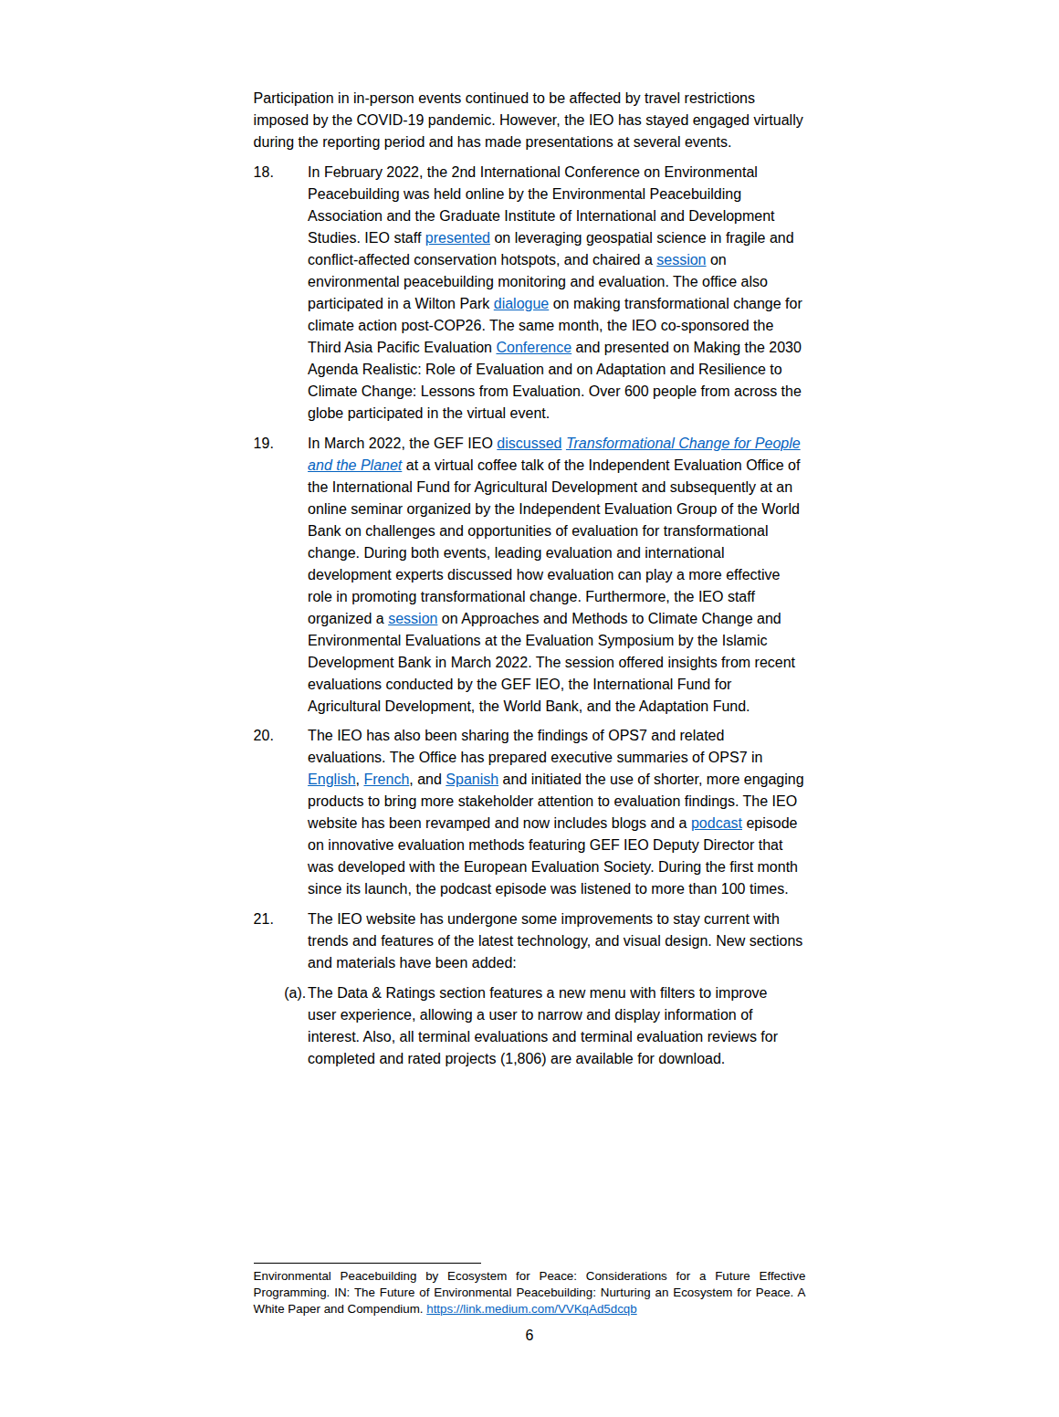Participation in in-person events continued to be affected by travel restrictions imposed by the COVID-19 pandemic. However, the IEO has stayed engaged virtually during the reporting period and has made presentations at several events.
18.
In February 2022, the 2nd International Conference on Environmental Peacebuilding was held online by the Environmental Peacebuilding Association and the Graduate Institute of International and Development Studies. IEO staff presented on leveraging geospatial science in fragile and conflict-affected conservation hotspots, and chaired a session on environmental peacebuilding monitoring and evaluation. The office also participated in a Wilton Park dialogue on making transformational change for climate action post-COP26. The same month, the IEO co-sponsored the Third Asia Pacific Evaluation Conference and presented on Making the 2030 Agenda Realistic: Role of Evaluation and on Adaptation and Resilience to Climate Change: Lessons from Evaluation. Over 600 people from across the globe participated in the virtual event.
19.
In March 2022, the GEF IEO discussed Transformational Change for People and the Planet at a virtual coffee talk of the Independent Evaluation Office of the International Fund for Agricultural Development and subsequently at an online seminar organized by the Independent Evaluation Group of the World Bank on challenges and opportunities of evaluation for transformational change. During both events, leading evaluation and international development experts discussed how evaluation can play a more effective role in promoting transformational change. Furthermore, the IEO staff organized a session on Approaches and Methods to Climate Change and Environmental Evaluations at the Evaluation Symposium by the Islamic Development Bank in March 2022. The session offered insights from recent evaluations conducted by the GEF IEO, the International Fund for Agricultural Development, the World Bank, and the Adaptation Fund.
20.
The IEO has also been sharing the findings of OPS7 and related evaluations. The Office has prepared executive summaries of OPS7 in English, French, and Spanish and initiated the use of shorter, more engaging products to bring more stakeholder attention to evaluation findings. The IEO website has been revamped and now includes blogs and a podcast episode on innovative evaluation methods featuring GEF IEO Deputy Director that was developed with the European Evaluation Society. During the first month since its launch, the podcast episode was listened to more than 100 times.
21.
The IEO website has undergone some improvements to stay current with trends and features of the latest technology, and visual design. New sections and materials have been added:
(a).
The Data & Ratings section features a new menu with filters to improve user experience, allowing a user to narrow and display information of interest. Also, all terminal evaluations and terminal evaluation reviews for completed and rated projects (1,806) are available for download.
Environmental Peacebuilding by Ecosystem for Peace: Considerations for a Future Effective Programming. IN: The Future of Environmental Peacebuilding: Nurturing an Ecosystem for Peace. A White Paper and Compendium. https://link.medium.com/VVKqAd5dcqb
6